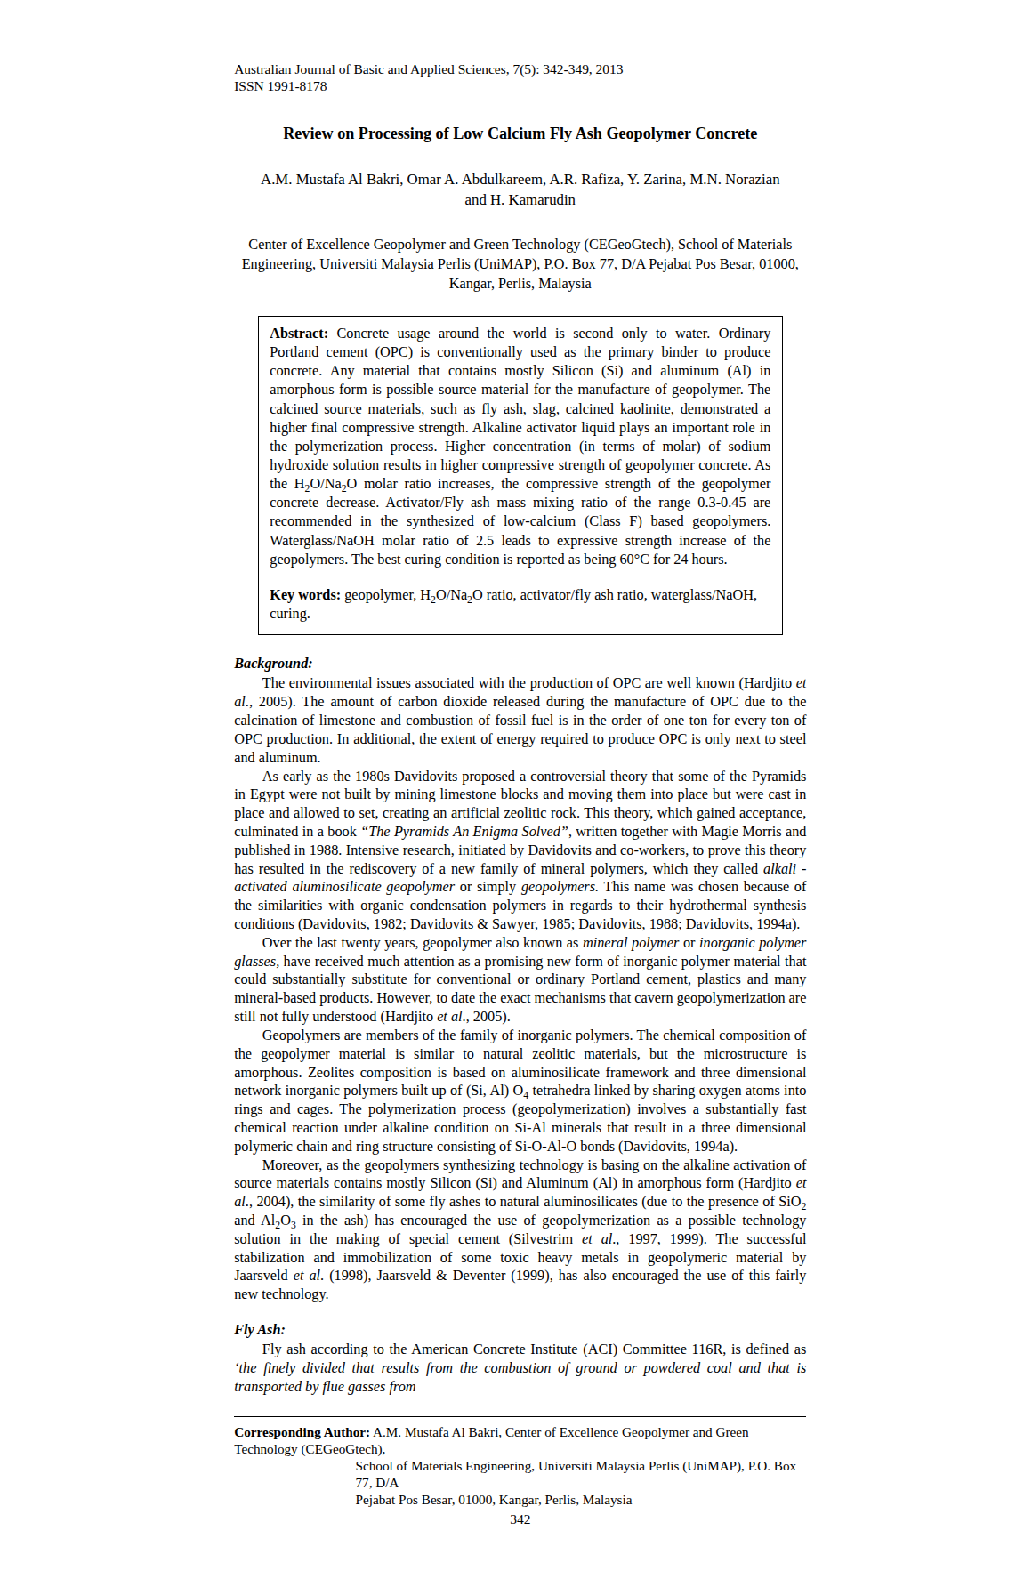Australian Journal of Basic and Applied Sciences, 7(5): 342-349, 2013
ISSN 1991-8178
Review on Processing of Low Calcium Fly Ash Geopolymer Concrete
A.M. Mustafa Al Bakri, Omar A. Abdulkareem, A.R. Rafiza, Y. Zarina, M.N. Norazian
and H. Kamarudin
Center of Excellence Geopolymer and Green Technology (CEGeoGtech), School of Materials
Engineering, Universiti Malaysia Perlis (UniMAP), P.O. Box 77, D/A Pejabat Pos Besar, 01000,
Kangar, Perlis, Malaysia
Abstract: Concrete usage around the world is second only to water. Ordinary Portland cement (OPC) is conventionally used as the primary binder to produce concrete. Any material that contains mostly Silicon (Si) and aluminum (Al) in amorphous form is possible source material for the manufacture of geopolymer. The calcined source materials, such as fly ash, slag, calcined kaolinite, demonstrated a higher final compressive strength. Alkaline activator liquid plays an important role in the polymerization process. Higher concentration (in terms of molar) of sodium hydroxide solution results in higher compressive strength of geopolymer concrete. As the H2O/Na2O molar ratio increases, the compressive strength of the geopolymer concrete decrease. Activator/Fly ash mass mixing ratio of the range 0.3-0.45 are recommended in the synthesized of low-calcium (Class F) based geopolymers. Waterglass/NaOH molar ratio of 2.5 leads to expressive strength increase of the geopolymers. The best curing condition is reported as being 60°C for 24 hours.
Key words: geopolymer, H2O/Na2O ratio, activator/fly ash ratio, waterglass/NaOH, curing.
Background:
The environmental issues associated with the production of OPC are well known (Hardjito et al., 2005). The amount of carbon dioxide released during the manufacture of OPC due to the calcination of limestone and combustion of fossil fuel is in the order of one ton for every ton of OPC production. In additional, the extent of energy required to produce OPC is only next to steel and aluminum.
As early as the 1980s Davidovits proposed a controversial theory that some of the Pyramids in Egypt were not built by mining limestone blocks and moving them into place but were cast in place and allowed to set, creating an artificial zeolitic rock. This theory, which gained acceptance, culminated in a book “The Pyramids An Enigma Solved”, written together with Magie Morris and published in 1988. Intensive research, initiated by Davidovits and co-workers, to prove this theory has resulted in the rediscovery of a new family of mineral polymers, which they called alkali -activated aluminosilicate geopolymer or simply geopolymers. This name was chosen because of the similarities with organic condensation polymers in regards to their hydrothermal synthesis conditions (Davidovits, 1982; Davidovits & Sawyer, 1985; Davidovits, 1988; Davidovits, 1994a).
Over the last twenty years, geopolymer also known as mineral polymer or inorganic polymer glasses, have received much attention as a promising new form of inorganic polymer material that could substantially substitute for conventional or ordinary Portland cement, plastics and many mineral-based products. However, to date the exact mechanisms that cavern geopolymerization are still not fully understood (Hardjito et al., 2005).
Geopolymers are members of the family of inorganic polymers. The chemical composition of the geopolymer material is similar to natural zeolitic materials, but the microstructure is amorphous. Zeolites composition is based on aluminosilicate framework and three dimensional network inorganic polymers built up of (Si, Al) O4 tetrahedra linked by sharing oxygen atoms into rings and cages. The polymerization process (geopolymerization) involves a substantially fast chemical reaction under alkaline condition on Si-Al minerals that result in a three dimensional polymeric chain and ring structure consisting of Si-O-Al-O bonds (Davidovits, 1994a).
Moreover, as the geopolymers synthesizing technology is basing on the alkaline activation of source materials contains mostly Silicon (Si) and Aluminum (Al) in amorphous form (Hardjito et al., 2004), the similarity of some fly ashes to natural aluminosilicates (due to the presence of SiO2 and Al2O3 in the ash) has encouraged the use of geopolymerization as a possible technology solution in the making of special cement (Silvestrim et al., 1997, 1999). The successful stabilization and immobilization of some toxic heavy metals in geopolymeric material by Jaarsveld et al. (1998), Jaarsveld & Deventer (1999), has also encouraged the use of this fairly new technology.
Fly Ash:
Fly ash according to the American Concrete Institute (ACI) Committee 116R, is defined as ‘the finely divided that results from the combustion of ground or powdered coal and that is transported by flue gasses from
Corresponding Author: A.M. Mustafa Al Bakri, Center of Excellence Geopolymer and Green Technology (CEGeoGtech), School of Materials Engineering, Universiti Malaysia Perlis (UniMAP), P.O. Box 77, D/A Pejabat Pos Besar, 01000, Kangar, Perlis, Malaysia
342